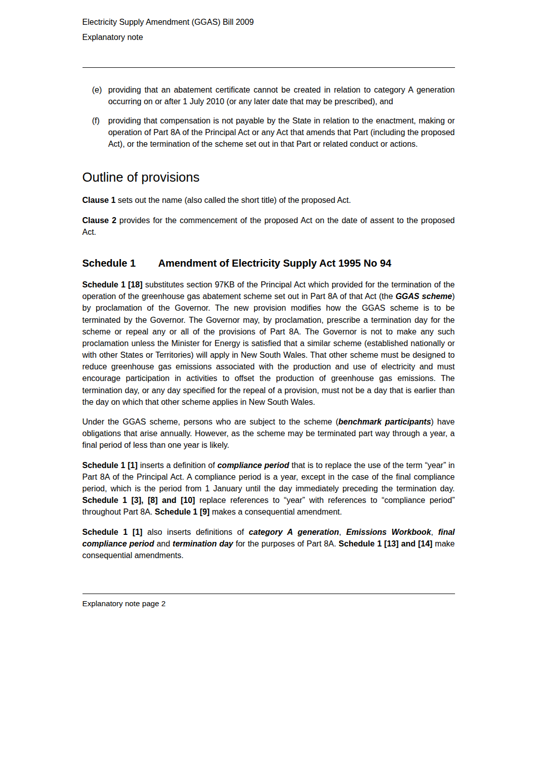Electricity Supply Amendment (GGAS) Bill 2009
Explanatory note
(e) providing that an abatement certificate cannot be created in relation to category A generation occurring on or after 1 July 2010 (or any later date that may be prescribed), and
(f) providing that compensation is not payable by the State in relation to the enactment, making or operation of Part 8A of the Principal Act or any Act that amends that Part (including the proposed Act), or the termination of the scheme set out in that Part or related conduct or actions.
Outline of provisions
Clause 1 sets out the name (also called the short title) of the proposed Act.
Clause 2 provides for the commencement of the proposed Act on the date of assent to the proposed Act.
Schedule 1 Amendment of Electricity Supply Act 1995 No 94
Schedule 1 [18] substitutes section 97KB of the Principal Act which provided for the termination of the operation of the greenhouse gas abatement scheme set out in Part 8A of that Act (the GGAS scheme) by proclamation of the Governor. The new provision modifies how the GGAS scheme is to be terminated by the Governor. The Governor may, by proclamation, prescribe a termination day for the scheme or repeal any or all of the provisions of Part 8A. The Governor is not to make any such proclamation unless the Minister for Energy is satisfied that a similar scheme (established nationally or with other States or Territories) will apply in New South Wales. That other scheme must be designed to reduce greenhouse gas emissions associated with the production and use of electricity and must encourage participation in activities to offset the production of greenhouse gas emissions. The termination day, or any day specified for the repeal of a provision, must not be a day that is earlier than the day on which that other scheme applies in New South Wales.
Under the GGAS scheme, persons who are subject to the scheme (benchmark participants) have obligations that arise annually. However, as the scheme may be terminated part way through a year, a final period of less than one year is likely.
Schedule 1 [1] inserts a definition of compliance period that is to replace the use of the term “year” in Part 8A of the Principal Act. A compliance period is a year, except in the case of the final compliance period, which is the period from 1 January until the day immediately preceding the termination day. Schedule 1 [3], [8] and [10] replace references to “year” with references to “compliance period” throughout Part 8A. Schedule 1 [9] makes a consequential amendment.
Schedule 1 [1] also inserts definitions of category A generation, Emissions Workbook, final compliance period and termination day for the purposes of Part 8A. Schedule 1 [13] and [14] make consequential amendments.
Explanatory note page 2